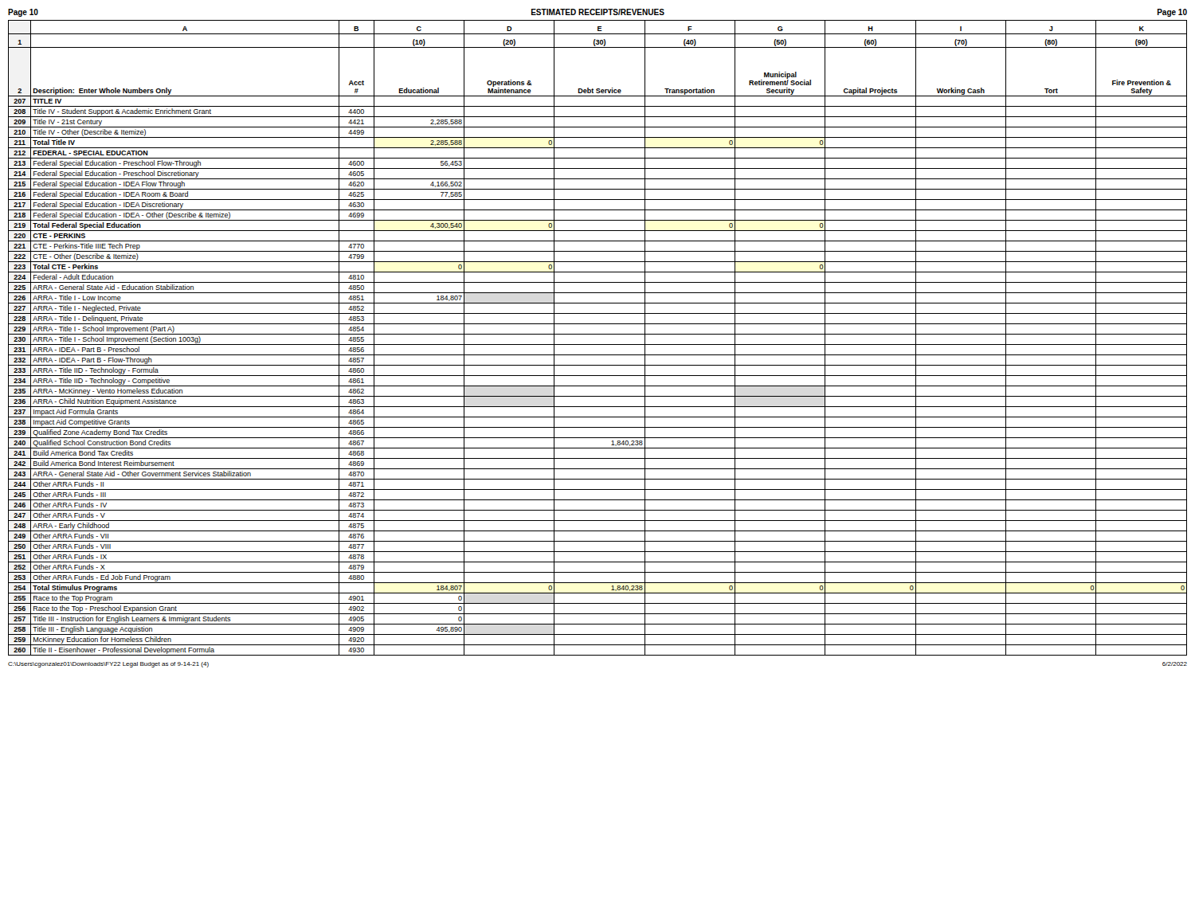Page 10
ESTIMATED RECEIPTS/REVENUES
Page 10
| | A | B | C | D | E | F | G | H | I | J | K |
| --- | --- | --- | --- | --- | --- | --- | --- | --- | --- | --- | --- |
| 1 | | | (10) | (20) | (30) | (40) | (50) | (60) | (70) | (80) | (90) |
| 2 | Description: Enter Whole Numbers Only | Acct # | Educational | Operations & Maintenance | Debt Service | Transportation | Municipal Retirement/ Social Security | Capital Projects | Working Cash | Tort | Fire Prevention & Safety |
| 207 | TITLE IV | | | | | | | | | | |
| 208 | Title IV - Student Support & Academic Enrichment Grant | 4400 | | | | | | | | | |
| 209 | Title IV - 21st Century | 4421 | 2,285,588 | | | | | | | | |
| 210 | Title IV - Other (Describe & Itemize) | 4499 | | | | | | | | | |
| 211 | Total Title IV | | 2,285,588 | 0 | | 0 | 0 | | | | |
| 212 | FEDERAL - SPECIAL EDUCATION | | | | | | | | | | |
| 213 | Federal Special Education - Preschool Flow-Through | 4600 | 56,453 | | | | | | | | |
| 214 | Federal Special Education - Preschool Discretionary | 4605 | | | | | | | | | |
| 215 | Federal Special Education - IDEA Flow Through | 4620 | 4,166,502 | | | | | | | | |
| 216 | Federal Special Education - IDEA Room & Board | 4625 | 77,585 | | | | | | | | |
| 217 | Federal Special Education - IDEA Discretionary | 4630 | | | | | | | | | |
| 218 | Federal Special Education - IDEA - Other (Describe & Itemize) | 4699 | | | | | | | | | |
| 219 | Total Federal Special Education | | 4,300,540 | 0 | | 0 | 0 | | | | |
| 220 | CTE - PERKINS | | | | | | | | | | |
| 221 | CTE - Perkins-Title IIIE Tech Prep | 4770 | | | | | | | | | |
| 222 | CTE - Other (Describe & Itemize) | 4799 | | | | | | | | | |
| 223 | Total CTE - Perkins | | 0 | 0 | | | 0 | | | | |
| 224 | Federal - Adult Education | 4810 | | | | | | | | | |
| 225 | ARRA - General State Aid - Education Stabilization | 4850 | | | | | | | | | |
| 226 | ARRA - Title I - Low Income | 4851 | 184,807 | | | | | | | | |
| 227 | ARRA - Title I - Neglected, Private | 4852 | | | | | | | | | |
| 228 | ARRA - Title I - Delinquent, Private | 4853 | | | | | | | | | |
| 229 | ARRA - Title I - School Improvement (Part A) | 4854 | | | | | | | | | |
| 230 | ARRA - Title I - School Improvement (Section 1003g) | 4855 | | | | | | | | | |
| 231 | ARRA - IDEA - Part B - Preschool | 4856 | | | | | | | | | |
| 232 | ARRA - IDEA - Part B - Flow-Through | 4857 | | | | | | | | | |
| 233 | ARRA - Title IID - Technology - Formula | 4860 | | | | | | | | | |
| 234 | ARRA - Title IID - Technology - Competitive | 4861 | | | | | | | | | |
| 235 | ARRA - McKinney - Vento Homeless Education | 4862 | | | | | | | | | |
| 236 | ARRA - Child Nutrition Equipment Assistance | 4863 | | | | | | | | | |
| 237 | Impact Aid Formula Grants | 4864 | | | | | | | | | |
| 238 | Impact Aid Competitive Grants | 4865 | | | | | | | | | |
| 239 | Qualified Zone Academy Bond Tax Credits | 4866 | | | | | | | | | |
| 240 | Qualified School Construction Bond Credits | 4867 | | | 1,840,238 | | | | | | |
| 241 | Build America Bond Tax Credits | 4868 | | | | | | | | | |
| 242 | Build America Bond Interest Reimbursement | 4869 | | | | | | | | | |
| 243 | ARRA - General State Aid - Other Government Services Stabilization | 4870 | | | | | | | | | |
| 244 | Other ARRA Funds - II | 4871 | | | | | | | | | |
| 245 | Other ARRA Funds - III | 4872 | | | | | | | | | |
| 246 | Other ARRA Funds - IV | 4873 | | | | | | | | | |
| 247 | Other ARRA Funds - V | 4874 | | | | | | | | | |
| 248 | ARRA - Early Childhood | 4875 | | | | | | | | | |
| 249 | Other ARRA Funds - VII | 4876 | | | | | | | | | |
| 250 | Other ARRA Funds - VIII | 4877 | | | | | | | | | |
| 251 | Other ARRA Funds - IX | 4878 | | | | | | | | | |
| 252 | Other ARRA Funds - X | 4879 | | | | | | | | | |
| 253 | Other ARRA Funds - Ed Job Fund Program | 4880 | | | | | | | | | |
| 254 | Total Stimulus Programs | | 184,807 | 0 | 1,840,238 | 0 | 0 | 0 | | 0 | 0 |
| 255 | Race to the Top Program | 4901 | 0 | | | | | | | | |
| 256 | Race to the Top - Preschool Expansion Grant | 4902 | 0 | | | | | | | | |
| 257 | Title III - Instruction for English Learners & Immigrant Students | 4905 | 0 | | | | | | | | |
| 258 | Title III - English Language Acquistion | 4909 | 495,890 | | | | | | | | |
| 259 | McKinney Education for Homeless Children | 4920 | | | | | | | | | |
| 260 | Title II - Eisenhower - Professional Development Formula | 4930 | | | | | | | | | |
C:\Users\cgonzalez01\Downloads\FY22 Legal Budget as of 9-14-21 (4)
6/2/2022